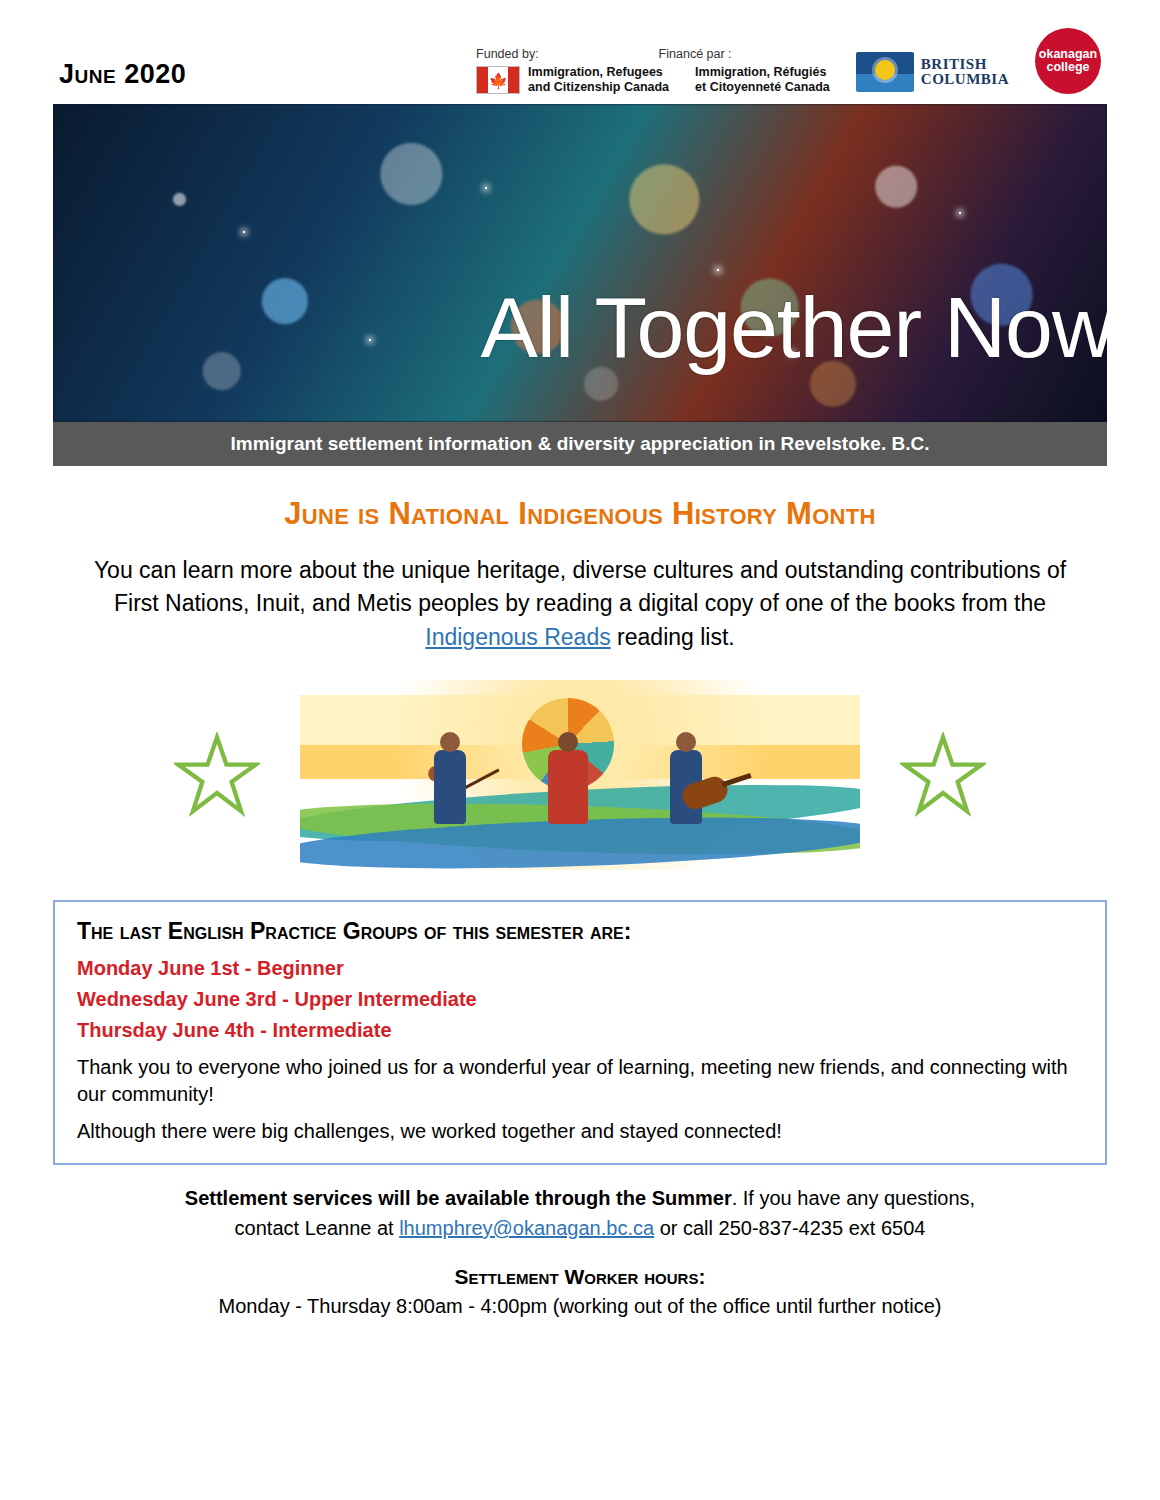June 2020
Funded by: Financé par :
🍁
Immigration, Refugees
and Citizenship Canada
Immigration, Réfugiés
et Citoyenneté Canada
BRITISH
COLUMBIA
okanagan
college
All Together Now
Immigrant settlement information & diversity appreciation in Revelstoke. B.C.
June is National Indigenous History Month
You can learn more about the unique heritage, diverse cultures and outstanding contributions of First Nations, Inuit, and Metis peoples by reading a digital copy of one of the books from the Indigenous Reads reading list.
The last English Practice Groups of this semester are:
Monday June 1st - Beginner
Wednesday June 3rd - Upper Intermediate
Thursday June 4th - Intermediate
Thank you to everyone who joined us for a wonderful year of learning, meeting new friends, and connecting with our community!
Although there were big challenges, we worked together and stayed connected!
Settlement services will be available through the Summer. If you have any questions,
contact Leanne at lhumphrey@okanagan.bc.ca or call 250-837-4235 ext 6504
Settlement Worker hours:
Monday - Thursday 8:00am - 4:00pm (working out of the office until further notice)